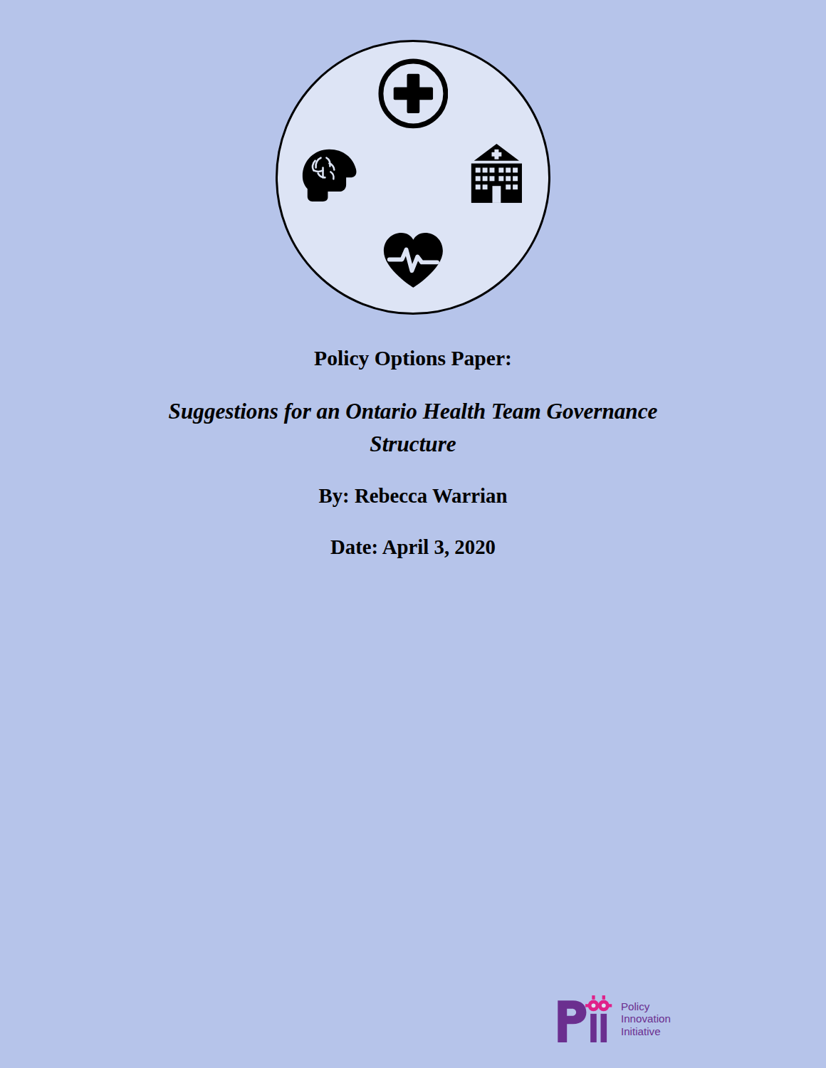Policy Options Paper:
Suggestions for an Ontario Health Team Governance Structure
By: Rebecca Warrian
Date: April 3, 2020
Policy
Innovation
Initiative